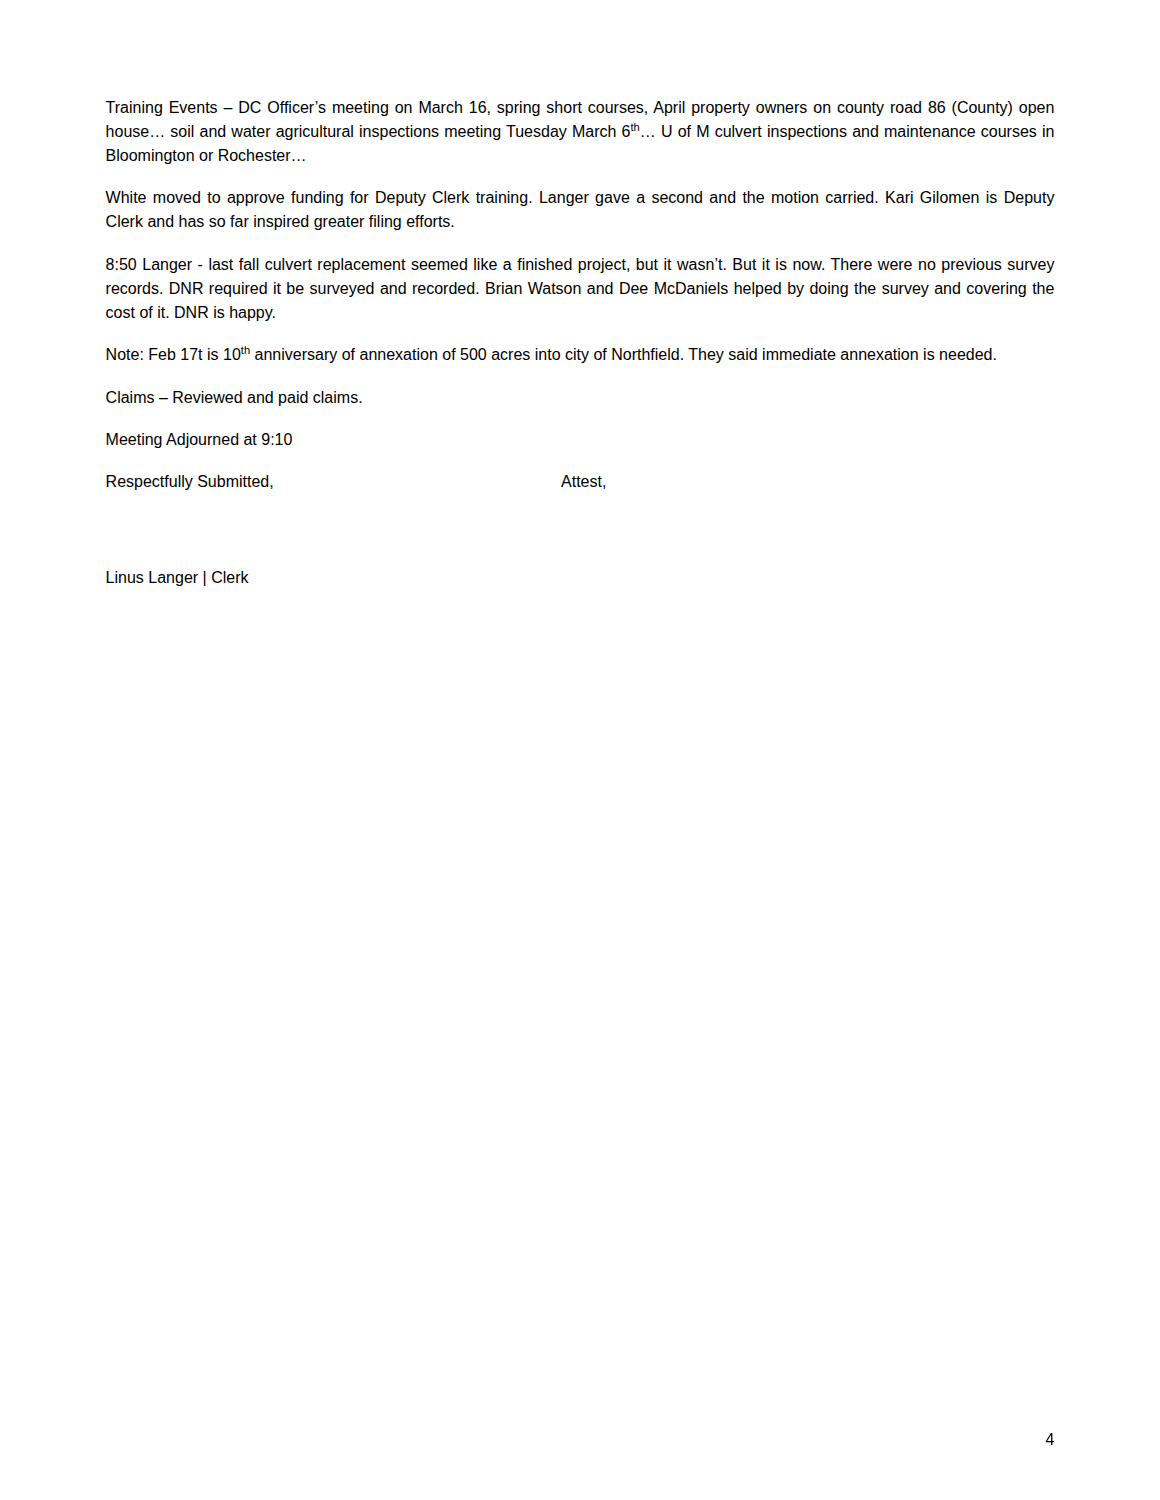Training Events – DC Officer’s meeting on March 16, spring short courses, April property owners on county road 86 (County) open house… soil and water agricultural inspections meeting Tuesday March 6th… U of M culvert inspections and maintenance courses in Bloomington or Rochester…
White moved to approve funding for Deputy Clerk training. Langer gave a second and the motion carried. Kari Gilomen is Deputy Clerk and has so far inspired greater filing efforts.
8:50 Langer - last fall culvert replacement seemed like a finished project, but it wasn’t. But it is now. There were no previous survey records. DNR required it be surveyed and recorded. Brian Watson and Dee McDaniels helped by doing the survey and covering the cost of it. DNR is happy.
Note: Feb 17t is 10th anniversary of annexation of 500 acres into city of Northfield. They said immediate annexation is needed.
Claims – Reviewed and paid claims.
Meeting Adjourned at 9:10
Respectfully Submitted,
Attest,
Linus Langer | Clerk
4